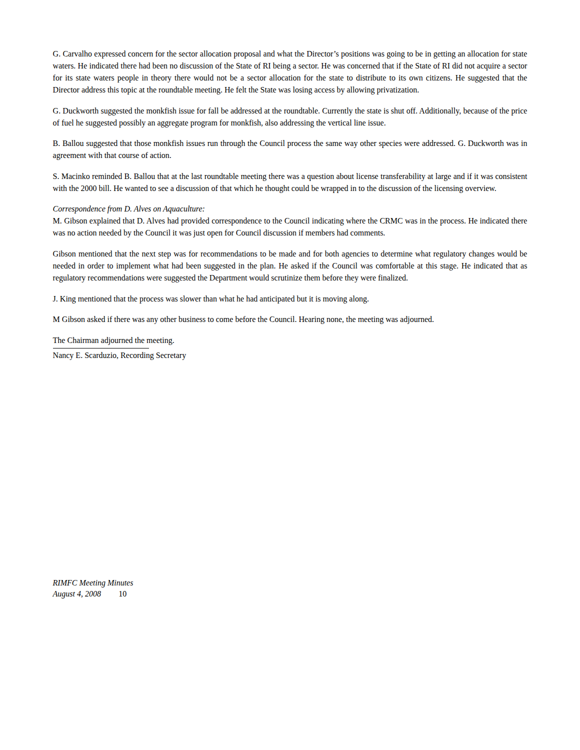G. Carvalho expressed concern for the sector allocation proposal and what the Director’s positions was going to be in getting an allocation for state waters. He indicated there had been no discussion of the State of RI being a sector. He was concerned that if the State of RI did not acquire a sector for its state waters people in theory there would not be a sector allocation for the state to distribute to its own citizens. He suggested that the Director address this topic at the roundtable meeting. He felt the State was losing access by allowing privatization.
G. Duckworth suggested the monkfish issue for fall be addressed at the roundtable. Currently the state is shut off. Additionally, because of the price of fuel he suggested possibly an aggregate program for monkfish, also addressing the vertical line issue.
B. Ballou suggested that those monkfish issues run through the Council process the same way other species were addressed. G. Duckworth was in agreement with that course of action.
S. Macinko reminded B. Ballou that at the last roundtable meeting there was a question about license transferability at large and if it was consistent with the 2000 bill. He wanted to see a discussion of that which he thought could be wrapped in to the discussion of the licensing overview.
Correspondence from D. Alves on Aquaculture:
M. Gibson explained that D. Alves had provided correspondence to the Council indicating where the CRMC was in the process. He indicated there was no action needed by the Council it was just open for Council discussion if members had comments.
Gibson mentioned that the next step was for recommendations to be made and for both agencies to determine what regulatory changes would be needed in order to implement what had been suggested in the plan. He asked if the Council was comfortable at this stage. He indicated that as regulatory recommendations were suggested the Department would scrutinize them before they were finalized.
J. King mentioned that the process was slower than what he had anticipated but it is moving along.
M Gibson asked if there was any other business to come before the Council. Hearing none, the meeting was adjourned.
The Chairman adjourned the meeting.
Nancy E. Scarduzio, Recording Secretary
RIMFC Meeting Minutes
August 4, 2008 10